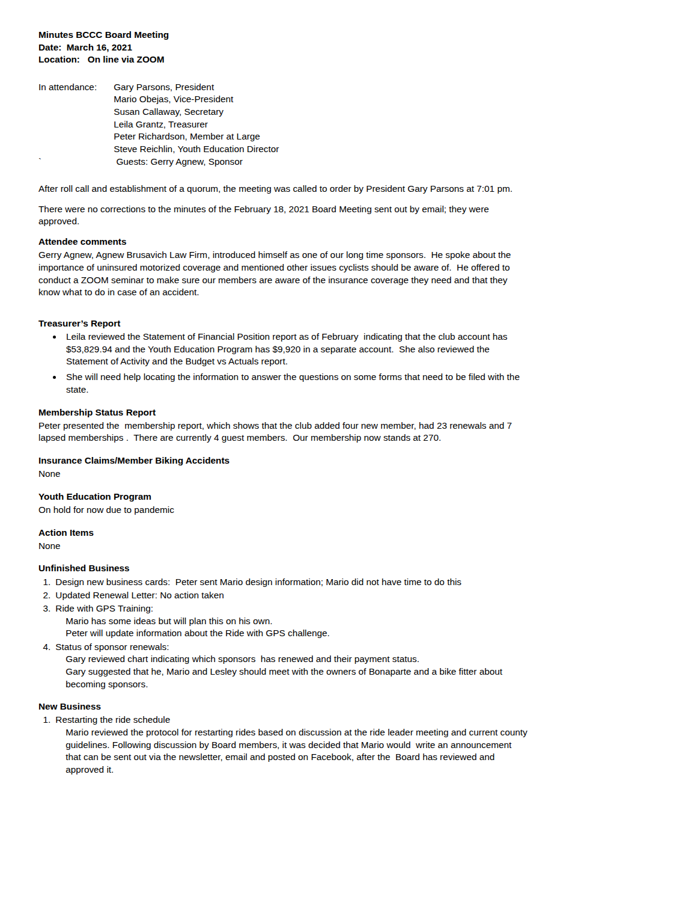Minutes BCCC Board Meeting
Date: March 16, 2021
Location: On line via ZOOM
| In attendance: | Gary Parsons, President |
| | Mario Obejas, Vice-President |
| | Susan Callaway, Secretary |
| | Leila Grantz, Treasurer |
| | Peter Richardson, Member at Large |
| | Steve Reichlin, Youth Education Director |
| ` | Guests: Gerry Agnew, Sponsor |
After roll call and establishment of a quorum, the meeting was called to order by President Gary Parsons at 7:01 pm.
There were no corrections to the minutes of the February 18, 2021 Board Meeting sent out by email; they were approved.
Attendee comments
Gerry Agnew, Agnew Brusavich Law Firm, introduced himself as one of our long time sponsors. He spoke about the importance of uninsured motorized coverage and mentioned other issues cyclists should be aware of. He offered to conduct a ZOOM seminar to make sure our members are aware of the insurance coverage they need and that they know what to do in case of an accident.
Treasurer’s Report
Leila reviewed the Statement of Financial Position report as of February indicating that the club account has $53,829.94 and the Youth Education Program has $9,920 in a separate account. She also reviewed the Statement of Activity and the Budget vs Actuals report.
She will need help locating the information to answer the questions on some forms that need to be filed with the state.
Membership Status Report
Peter presented the membership report, which shows that the club added four new member, had 23 renewals and 7 lapsed memberships . There are currently 4 guest members. Our membership now stands at 270.
Insurance Claims/Member Biking Accidents
None
Youth Education Program
On hold for now due to pandemic
Action Items
None
Unfinished Business
Design new business cards: Peter sent Mario design information; Mario did not have time to do this
Updated Renewal Letter: No action taken
Ride with GPS Training:
Mario has some ideas but will plan this on his own.
Peter will update information about the Ride with GPS challenge.
Status of sponsor renewals:
Gary reviewed chart indicating which sponsors has renewed and their payment status.
Gary suggested that he, Mario and Lesley should meet with the owners of Bonaparte and a bike fitter about becoming sponsors.
New Business
Restarting the ride schedule
Mario reviewed the protocol for restarting rides based on discussion at the ride leader meeting and current county guidelines. Following discussion by Board members, it was decided that Mario would write an announcement that can be sent out via the newsletter, email and posted on Facebook, after the Board has reviewed and approved it.